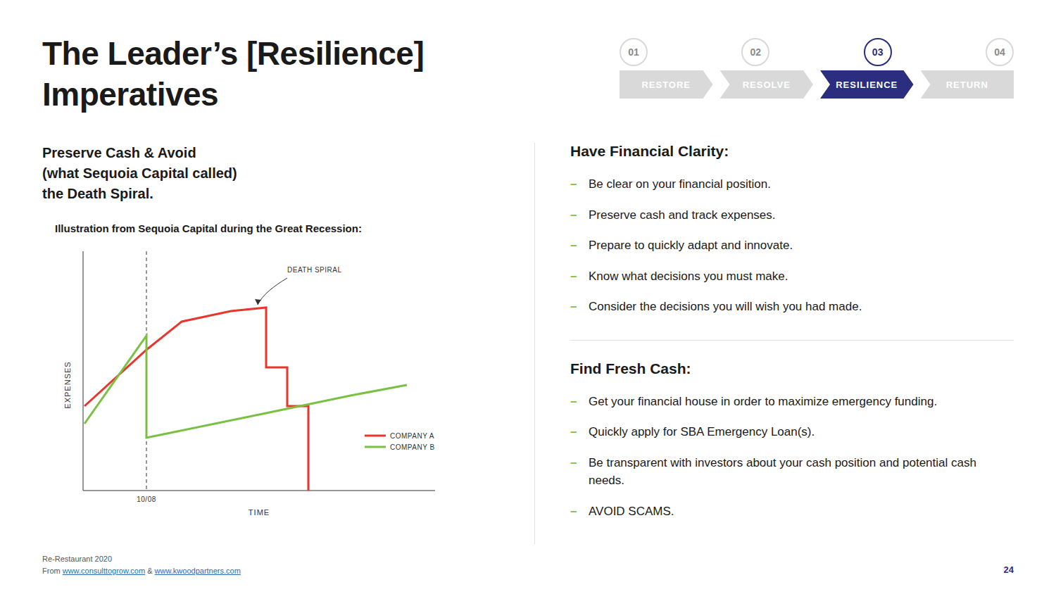The Leader’s [Resilience]
Imperatives
01
02
03
04
RESTORE
RESOLVE
RESILIENCE
RETURN
Preserve Cash & Avoid
(what Sequoia Capital called)
the Death Spiral.
Illustration from Sequoia Capital during the Great Recession:
EXPENSES TIME 10/08 DEATH SPIRAL COMPANY A COMPANY B
Have Financial Clarity:
Be clear on your financial position.
Preserve cash and track expenses.
Prepare to quickly adapt and innovate.
Know what decisions you must make.
Consider the decisions you will wish you had made.
Find Fresh Cash:
Get your financial house in order to maximize emergency funding.
Quickly apply for SBA Emergency Loan(s).
Be transparent with investors about your cash position and potential cash needs.
AVOID SCAMS.
Re-Restaurant 2020
From www.consulttogrow.com & www.kwoodpartners.com
24